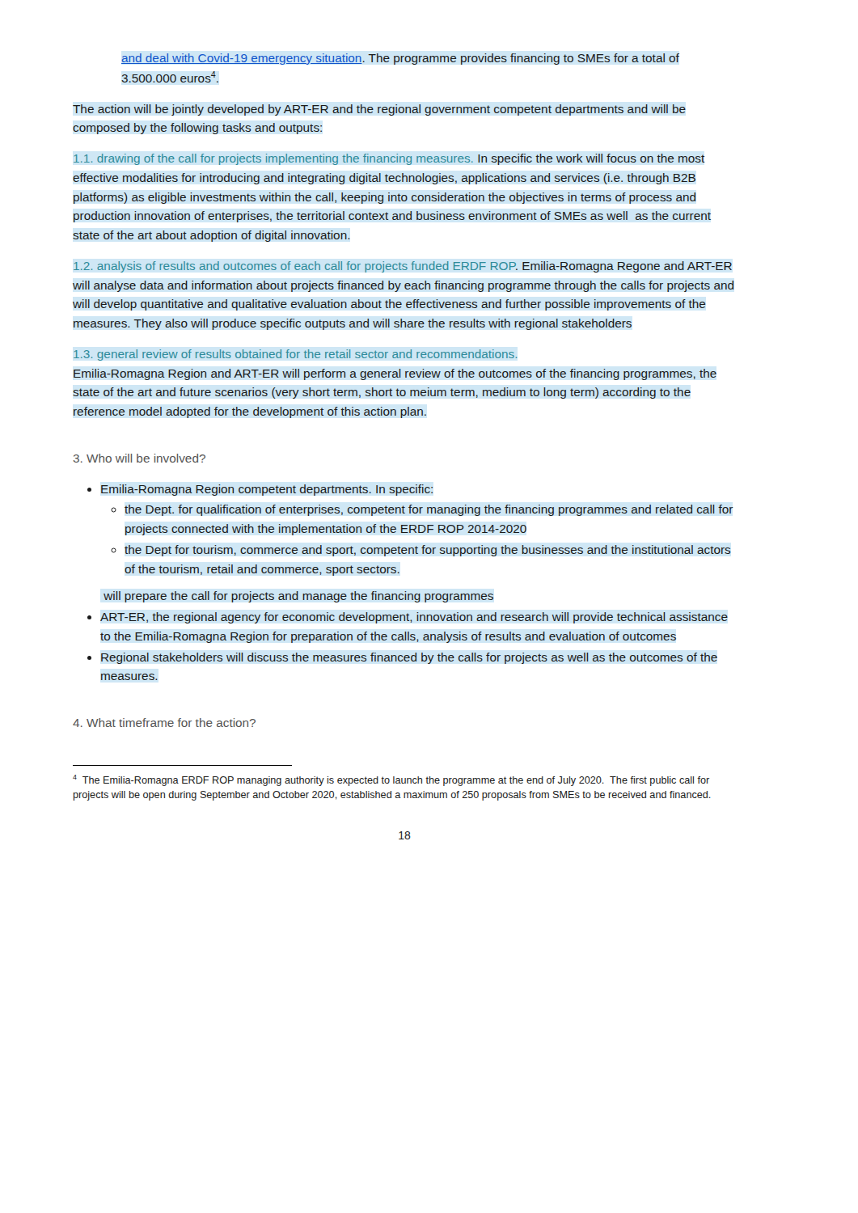and deal with Covid-19 emergency situation. The programme provides financing to SMEs for a total of 3.500.000 euros4.
The action will be jointly developed by ART-ER and the regional government competent departments and will be composed by the following tasks and outputs:
1.1. drawing of the call for projects implementing the financing measures. In specific the work will focus on the most effective modalities for introducing and integrating digital technologies, applications and services (i.e. through B2B platforms) as eligible investments within the call, keeping into consideration the objectives in terms of process and production innovation of enterprises, the territorial context and business environment of SMEs as well as the current state of the art about adoption of digital innovation.
1.2. analysis of results and outcomes of each call for projects funded ERDF ROP. Emilia-Romagna Regone and ART-ER will analyse data and information about projects financed by each financing programme through the calls for projects and will develop quantitative and qualitative evaluation about the effectiveness and further possible improvements of the measures. They also will produce specific outputs and will share the results with regional stakeholders
1.3. general review of results obtained for the retail sector and recommendations.
Emilia-Romagna Region and ART-ER will perform a general review of the outcomes of the financing programmes, the state of the art and future scenarios (very short term, short to meium term, medium to long term) according to the reference model adopted for the development of this action plan.
3. Who will be involved?
Emilia-Romagna Region competent departments. In specific:
the Dept. for qualification of enterprises, competent for managing the financing programmes and related call for projects connected with the implementation of the ERDF ROP 2014-2020
the Dept for tourism, commerce and sport, competent for supporting the businesses and the institutional actors of the tourism, retail and commerce, sport sectors.
will prepare the call for projects and manage the financing programmes
ART-ER, the regional agency for economic development, innovation and research will provide technical assistance to the Emilia-Romagna Region for preparation of the calls, analysis of results and evaluation of outcomes
Regional stakeholders will discuss the measures financed by the calls for projects as well as the outcomes of the measures.
4. What timeframe for the action?
4 The Emilia-Romagna ERDF ROP managing authority is expected to launch the programme at the end of July 2020. The first public call for projects will be open during September and October 2020, established a maximum of 250 proposals from SMEs to be received and financed.
18